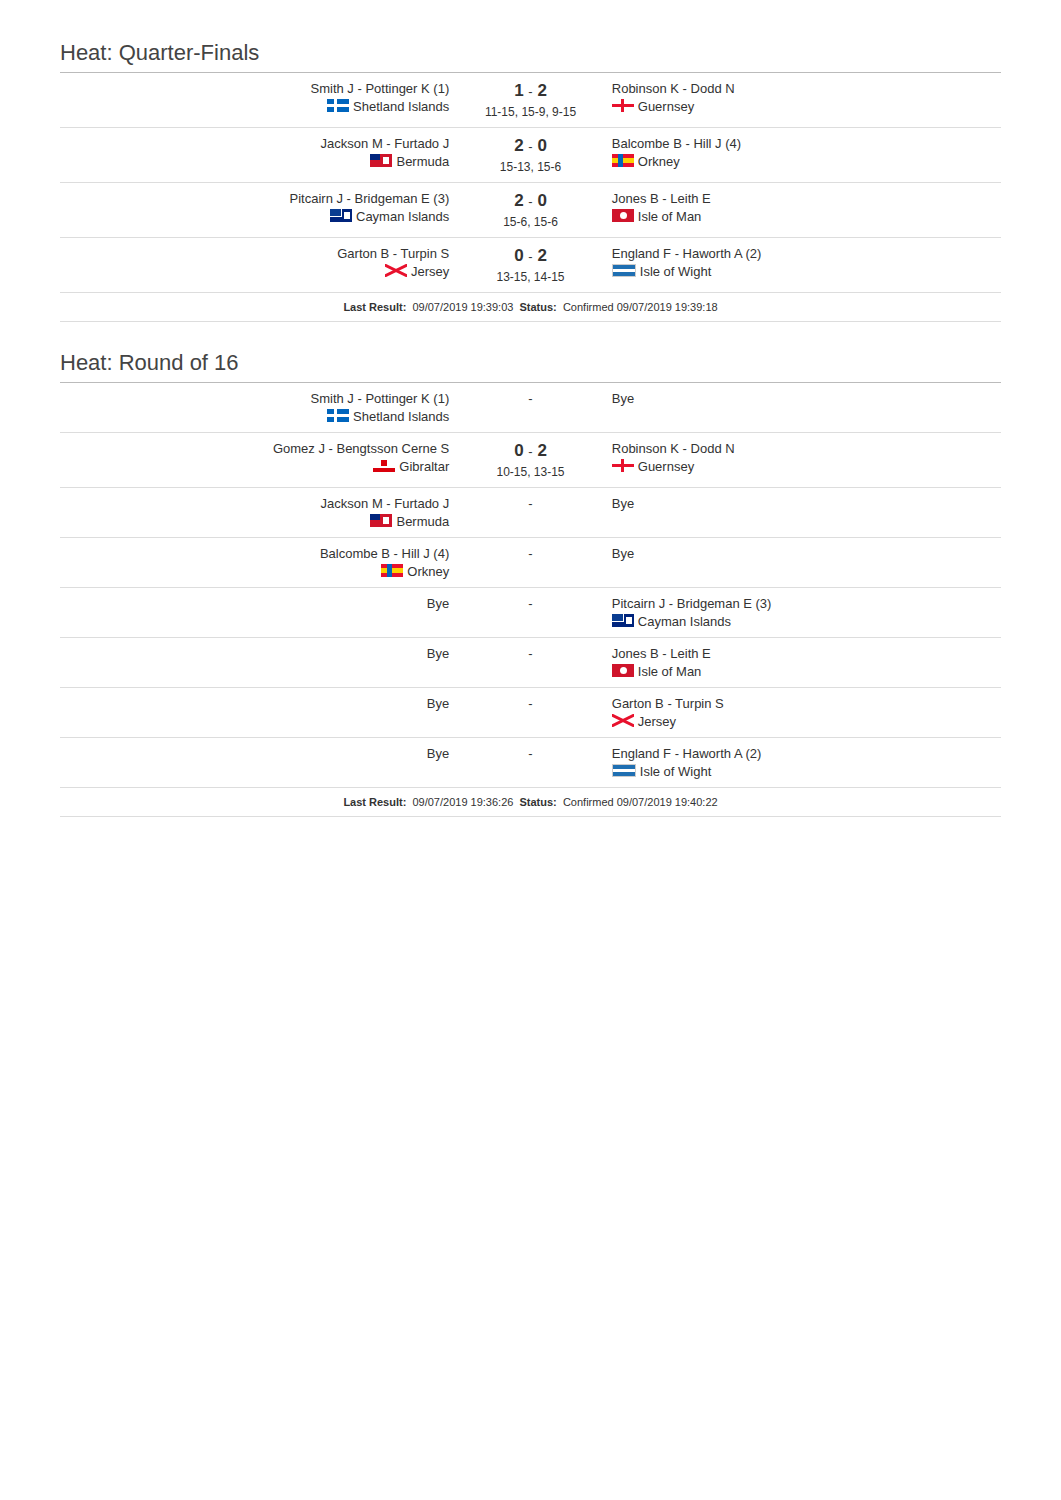Heat: Quarter-Finals
| Smith J - Pottinger K (1) Shetland Islands | 1 - 2 11-15, 15-9, 9-15 | Robinson K - Dodd N Guernsey |
| Jackson M - Furtado J Bermuda | 2 - 0 15-13, 15-6 | Balcombe B - Hill J (4) Orkney |
| Pitcairn J - Bridgeman E (3) Cayman Islands | 2 - 0 15-6, 15-6 | Jones B - Leith E Isle of Man |
| Garton B - Turpin S Jersey | 0 - 2 13-15, 14-15 | England F - Haworth A (2) Isle of Wight |
| Last Result: 09/07/2019 19:39:03 Status: Confirmed 09/07/2019 19:39:18 |
Heat: Round of 16
| Smith J - Pottinger K (1) Shetland Islands | - | Bye |
| Gomez J - Bengtsson Cerne S Gibraltar | 0 - 2 10-15, 13-15 | Robinson K - Dodd N Guernsey |
| Jackson M - Furtado J Bermuda | - | Bye |
| Balcombe B - Hill J (4) Orkney | - | Bye |
| Bye | - | Pitcairn J - Bridgeman E (3) Cayman Islands |
| Bye | - | Jones B - Leith E Isle of Man |
| Bye | - | Garton B - Turpin S Jersey |
| Bye | - | England F - Haworth A (2) Isle of Wight |
| Last Result: 09/07/2019 19:36:26 Status: Confirmed 09/07/2019 19:40:22 |